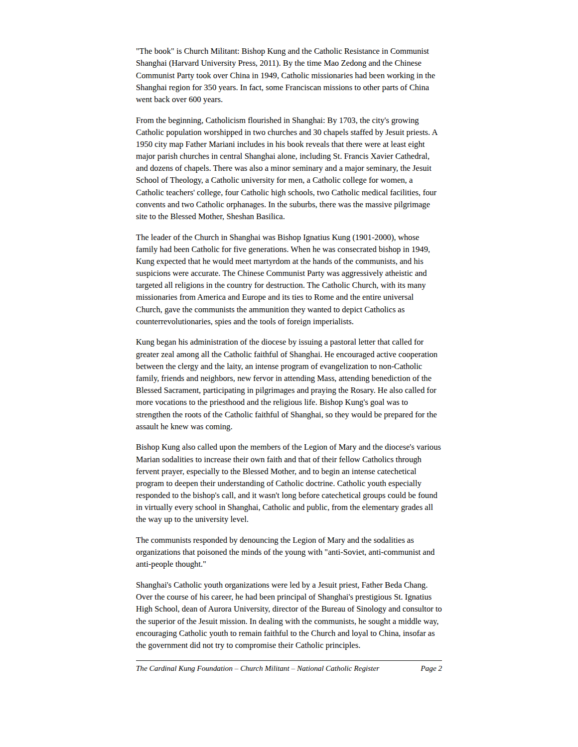"The book" is Church Militant: Bishop Kung and the Catholic Resistance in Communist Shanghai (Harvard University Press, 2011). By the time Mao Zedong and the Chinese Communist Party took over China in 1949, Catholic missionaries had been working in the Shanghai region for 350 years. In fact, some Franciscan missions to other parts of China went back over 600 years.
From the beginning, Catholicism flourished in Shanghai: By 1703, the city's growing Catholic population worshipped in two churches and 30 chapels staffed by Jesuit priests. A 1950 city map Father Mariani includes in his book reveals that there were at least eight major parish churches in central Shanghai alone, including St. Francis Xavier Cathedral, and dozens of chapels. There was also a minor seminary and a major seminary, the Jesuit School of Theology, a Catholic university for men, a Catholic college for women, a Catholic teachers' college, four Catholic high schools, two Catholic medical facilities, four convents and two Catholic orphanages. In the suburbs, there was the massive pilgrimage site to the Blessed Mother, Sheshan Basilica.
The leader of the Church in Shanghai was Bishop Ignatius Kung (1901-2000), whose family had been Catholic for five generations. When he was consecrated bishop in 1949, Kung expected that he would meet martyrdom at the hands of the communists, and his suspicions were accurate. The Chinese Communist Party was aggressively atheistic and targeted all religions in the country for destruction. The Catholic Church, with its many missionaries from America and Europe and its ties to Rome and the entire universal Church, gave the communists the ammunition they wanted to depict Catholics as counterrevolutionaries, spies and the tools of foreign imperialists.
Kung began his administration of the diocese by issuing a pastoral letter that called for greater zeal among all the Catholic faithful of Shanghai. He encouraged active cooperation between the clergy and the laity, an intense program of evangelization to non-Catholic family, friends and neighbors, new fervor in attending Mass, attending benediction of the Blessed Sacrament, participating in pilgrimages and praying the Rosary. He also called for more vocations to the priesthood and the religious life. Bishop Kung's goal was to strengthen the roots of the Catholic faithful of Shanghai, so they would be prepared for the assault he knew was coming.
Bishop Kung also called upon the members of the Legion of Mary and the diocese's various Marian sodalities to increase their own faith and that of their fellow Catholics through fervent prayer, especially to the Blessed Mother, and to begin an intense catechetical program to deepen their understanding of Catholic doctrine. Catholic youth especially responded to the bishop's call, and it wasn't long before catechetical groups could be found in virtually every school in Shanghai, Catholic and public, from the elementary grades all the way up to the university level.
The communists responded by denouncing the Legion of Mary and the sodalities as organizations that poisoned the minds of the young with "anti-Soviet, anti-communist and anti-people thought."
Shanghai's Catholic youth organizations were led by a Jesuit priest, Father Beda Chang. Over the course of his career, he had been principal of Shanghai's prestigious St. Ignatius High School, dean of Aurora University, director of the Bureau of Sinology and consultor to the superior of the Jesuit mission. In dealing with the communists, he sought a middle way, encouraging Catholic youth to remain faithful to the Church and loyal to China, insofar as the government did not try to compromise their Catholic principles.
The Cardinal Kung Foundation – Church Militant – National Catholic Register Page 2